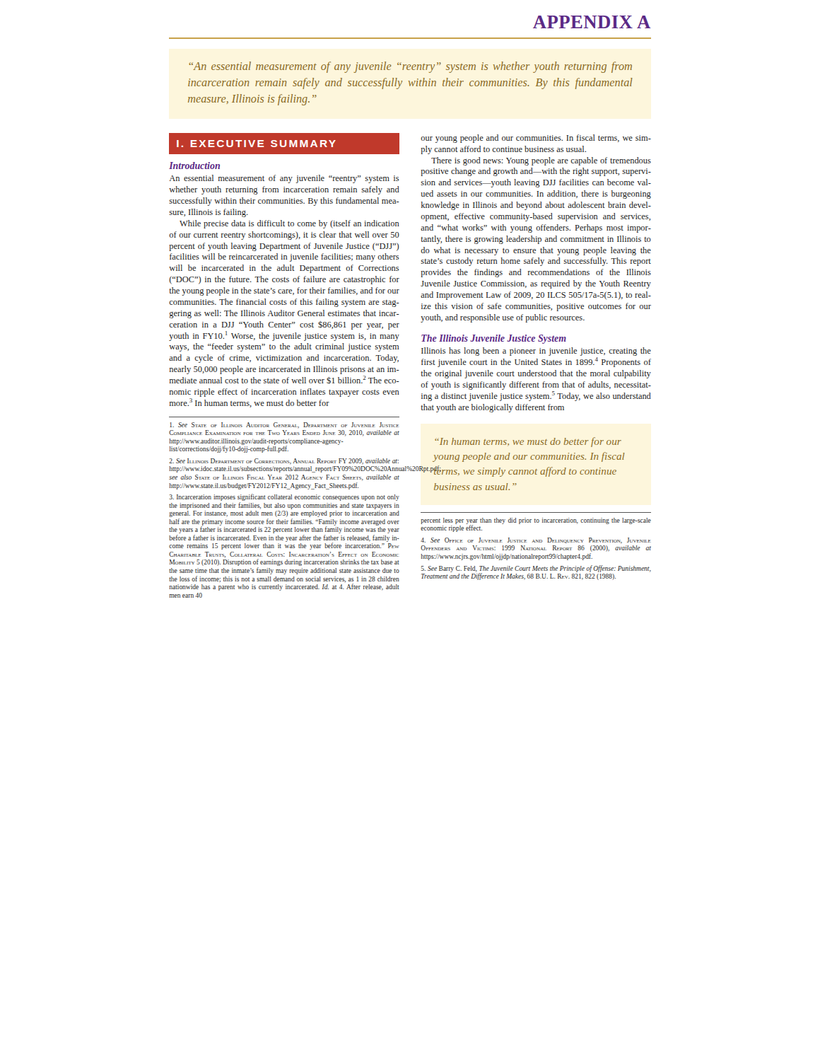APPENDIX A
“An essential measurement of any juvenile “reentry” system is whether youth returning from incarceration remain safely and successfully within their communities. By this fundamental measure, Illinois is failing.”
I. Executive Summary
Introduction
An essential measurement of any juvenile “reentry” system is whether youth returning from incarceration remain safely and successfully within their communities. By this fundamental measure, Illinois is failing.
While precise data is difficult to come by (itself an indication of our current reentry shortcomings), it is clear that well over 50 percent of youth leaving Department of Juvenile Justice (“DJJ”) facilities will be reincarcerated in juvenile facilities; many others will be incarcerated in the adult Department of Corrections (“DOC”) in the future. The costs of failure are catastrophic for the young people in the state’s care, for their families, and for our communities. The financial costs of this failing system are staggering as well: The Illinois Auditor General estimates that incarceration in a DJJ “Youth Center” cost $86,861 per year, per youth in FY10.1 Worse, the juvenile justice system is, in many ways, the “feeder system” to the adult criminal justice system and a cycle of crime, victimization and incarceration. Today, nearly 50,000 people are incarcerated in Illinois prisons at an immediate annual cost to the state of well over $1 billion.2 The economic ripple effect of incarceration inflates taxpayer costs even more.3 In human terms, we must do better for
1. See State of Illinois Auditor General, Department of Juvenile Justice Compliance Examination for the Two Years Ended June 30, 2010, available at http://www.auditor.illinois.gov/audit-reports/compliance-agency-list/corrections/dojj/fy10-dojj-comp-full.pdf.
2. See Illinois Department of Corrections, Annual Report FY 2009, available at: http://www.idoc.state.il.us/subsections/reports/annual_report/FY09%20DOC%20Annual%20Rpt.pdf; see also State of Illinois Fiscal Year 2012 Agency Fact Sheets, available at http://www.state.il.us/budget/FY2012/FY12_Agency_Fact_Sheets.pdf.
3. Incarceration imposes significant collateral economic consequences upon not only the imprisoned and their families, but also upon communities and state taxpayers in general. For instance, most adult men (2/3) are employed prior to incarceration and half are the primary income source for their families. “Family income averaged over the years a father is incarcerated is 22 percent lower than family income was the year before a father is incarcerated. Even in the year after the father is released, family income remains 15 percent lower than it was the year before incarceration.” Pew Charitable Trusts, Collateral Costs: Incarceration’s Effect on Economic Mobility 5 (2010). Disruption of earnings during incarceration shrinks the tax base at the same time that the inmate’s family may require additional state assistance due to the loss of income; this is not a small demand on social services, as 1 in 28 children nationwide has a parent who is currently incarcerated. Id. at 4. After release, adult men earn 40
our young people and our communities. In fiscal terms, we simply cannot afford to continue business as usual.
There is good news: Young people are capable of tremendous positive change and growth and—with the right support, supervision and services—youth leaving DJJ facilities can become valued assets in our communities. In addition, there is burgeoning knowledge in Illinois and beyond about adolescent brain development, effective community-based supervision and services, and “what works” with young offenders. Perhaps most importantly, there is growing leadership and commitment in Illinois to do what is necessary to ensure that young people leaving the state’s custody return home safely and successfully. This report provides the findings and recommendations of the Illinois Juvenile Justice Commission, as required by the Youth Reentry and Improvement Law of 2009, 20 ILCS 505/17a-5(5.1), to realize this vision of safe communities, positive outcomes for our youth, and responsible use of public resources.
The Illinois Juvenile Justice System
Illinois has long been a pioneer in juvenile justice, creating the first juvenile court in the United States in 1899.4 Proponents of the original juvenile court understood that the moral culpability of youth is significantly different from that of adults, necessitating a distinct juvenile justice system.5 Today, we also understand that youth are biologically different from
“In human terms, we must do better for our young people and our communities. In fiscal terms, we simply cannot afford to continue business as usual.”
percent less per year than they did prior to incarceration, continuing the large-scale economic ripple effect.
4. See Office of Juvenile Justice and Delinquency Prevention, Juvenile Offenders and Victims: 1999 National Report 86 (2000), available at https://www.ncjrs.gov/html/ojjdp/nationalreport99/chapter4.pdf.
5. See Barry C. Feld, The Juvenile Court Meets the Principle of Offense: Punishment, Treatment and the Difference It Makes, 68 B.U. L. Rev. 821, 822 (1988).